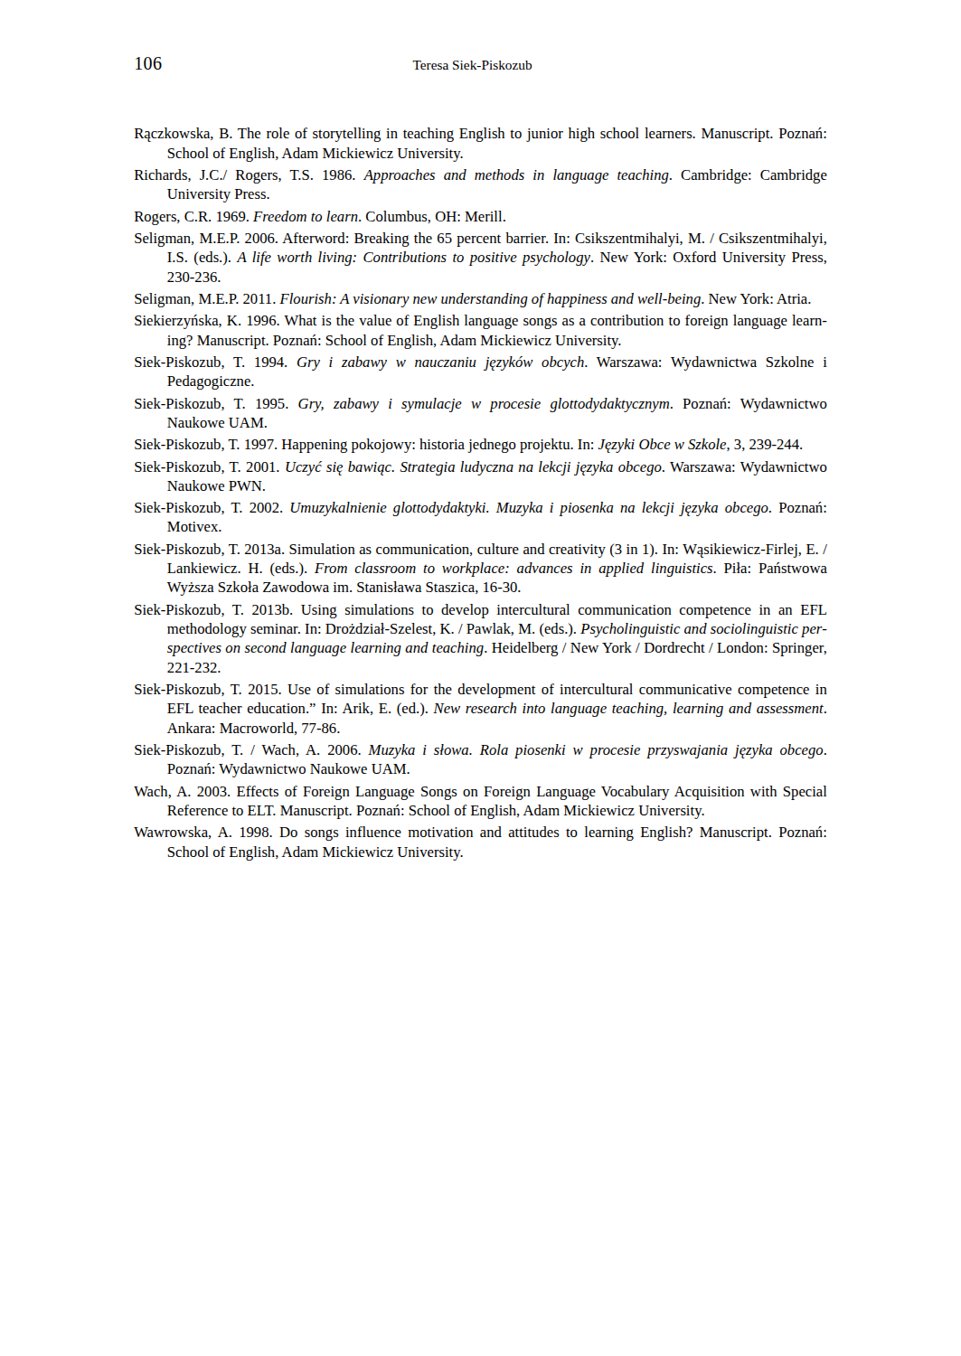106
Teresa Siek-Piskozub
Rączkowska, B. The role of storytelling in teaching English to junior high school learners. Manuscript. Poznań: School of English, Adam Mickiewicz University.
Richards, J.C./ Rogers, T.S. 1986. Approaches and methods in language teaching. Cambridge: Cambridge University Press.
Rogers, C.R. 1969. Freedom to learn. Columbus, OH: Merill.
Seligman, M.E.P. 2006. Afterword: Breaking the 65 percent barrier. In: Csikszentmihalyi, M. / Csikszentmihalyi, I.S. (eds.). A life worth living: Contributions to positive psychology. New York: Oxford University Press, 230-236.
Seligman, M.E.P. 2011. Flourish: A visionary new understanding of happiness and well-being. New York: Atria.
Siekierzyńska, K. 1996. What is the value of English language songs as a contribution to foreign language learning? Manuscript. Poznań: School of English, Adam Mickiewicz University.
Siek-Piskozub, T. 1994. Gry i zabawy w nauczaniu języków obcych. Warszawa: Wydawnictwa Szkolne i Pedagogiczne.
Siek-Piskozub, T. 1995. Gry, zabawy i symulacje w procesie glottodydaktycznym. Poznań: Wydawnictwo Naukowe UAM.
Siek-Piskozub, T. 1997. Happening pokojowy: historia jednego projektu. In: Języki Obce w Szkole, 3, 239-244.
Siek-Piskozub, T. 2001. Uczyć się bawiąc. Strategia ludyczna na lekcji języka obcego. Warszawa: Wydawnictwo Naukowe PWN.
Siek-Piskozub, T. 2002. Umuzykalnienie glottodydaktyki. Muzyka i piosenka na lekcji języka obcego. Poznań: Motivex.
Siek-Piskozub, T. 2013a. Simulation as communication, culture and creativity (3 in 1). In: Wąsikiewicz-Firlej, E. / Lankiewicz. H. (eds.). From classroom to workplace: advances in applied linguistics. Piła: Państwowa Wyższa Szkoła Zawodowa im. Stanisława Staszica, 16-30.
Siek-Piskozub, T. 2013b. Using simulations to develop intercultural communication competence in an EFL methodology seminar. In: Drożdział-Szelest, K. / Pawlak, M. (eds.). Psycholinguistic and sociolinguistic perspectives on second language learning and teaching. Heidelberg / New York / Dordrecht / London: Springer, 221-232.
Siek-Piskozub, T. 2015. Use of simulations for the development of intercultural communicative competence in EFL teacher education.” In: Arik, E. (ed.). New research into language teaching, learning and assessment. Ankara: Macroworld, 77-86.
Siek-Piskozub, T. / Wach, A. 2006. Muzyka i słowa. Rola piosenki w procesie przyswajania języka obcego. Poznań: Wydawnictwo Naukowe UAM.
Wach, A. 2003. Effects of Foreign Language Songs on Foreign Language Vocabulary Acquisition with Special Reference to ELT. Manuscript. Poznań: School of English, Adam Mickiewicz University.
Wawrowska, A. 1998. Do songs influence motivation and attitudes to learning English? Manuscript. Poznań: School of English, Adam Mickiewicz University.